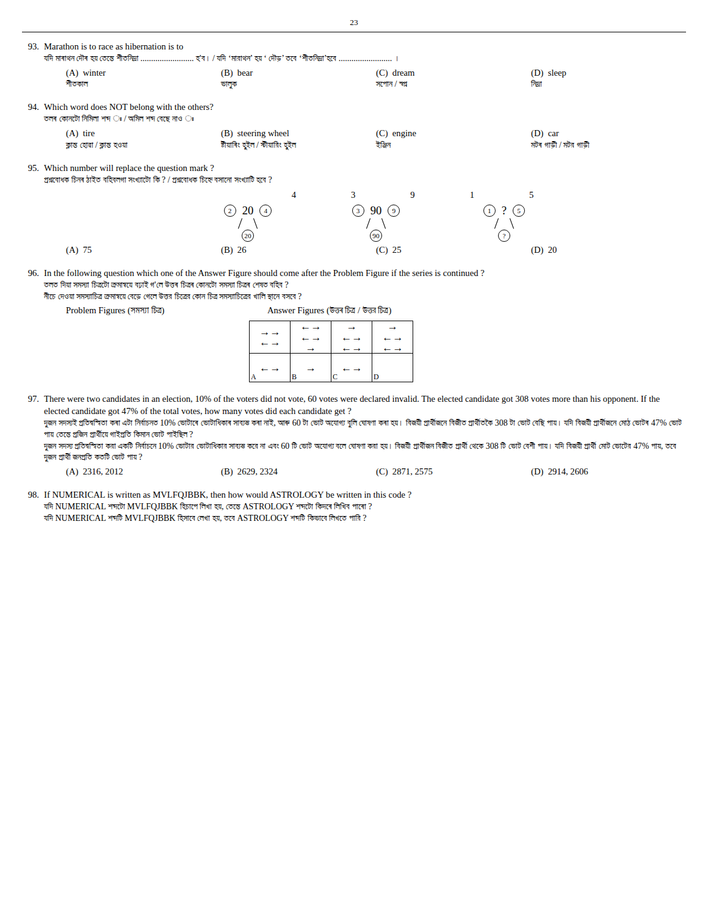23
93.
Marathon is to race as hibernation is to
যদি মাৰাথন দৌৰ হয় তেন্তে শীতনিদ্ৰা ......................... হ'ব। / যদি ‘মারাথন’ হয় ‘ দৌড়’ তবে ‘শীতনিদ্রা’হবে ......................... ।
(A) winter শীতকাল
(B) bear ভালুক
(C) dream সপোন / স্বপ্ন
(D) sleep নিদ্ৰা
94.
Which word does NOT belong with the others?
তলৰ কোনটো নিমিলা শব্দ ঃ / অমিল শব্দ বেছে নাও ঃ
(A) tire ক্লান্ত হোৱা / ক্লান্ত হওয়া
(B) steering wheel ষ্টীয়াৰিং হুইল / স্টীয়ারিং হুইল
(C) engine ইঞ্জিন
(D) car মটৰ গাড়ী / মটর গাড়ী
95.
Which number will replace the question mark ?
প্ৰশ্নবোধক চিনৰ ঠাইত বহিবলগা সংখ্যাটো কি ? / প্রশ্নবোধক চিহ্নে বসানো সংখ্যাটি হবে ?
43915
2204
20
3909
90
1?5
?
(A) 75
(B) 26
(C) 25
(D) 20
96.
In the following question which one of the Answer Figure should come after the Problem Figure if the series is continued ?
তলত দিয়া সমস্যা চিত্ৰটো ক্ৰমান্বয়ে বঢ়াই গ'লে উত্তৰ চিত্ৰৰ কোনটো সমস্যা চিত্ৰৰ শেষত বহিব ?
নীচে দেওয়া সমস্যাচিত্র ক্রমান্বয়ে বেড়ে গেলে উত্তর চিত্রের কোন চিত্র সমস্যাচিত্রের খালি স্থানে বসবে ?
Problem Figures (সমস্যা চিত্ৰ)
Answer Figures (উত্তৰ চিত্ৰ / উত্তর চিত্র)
| →→ ←→ | ←→ ←→ → | → ←→ ←→ | → ←→ ←→ |
| ←→ A | → B | ←→ C | D |
97.
There were two candidates in an election, 10% of the voters did not vote, 60 votes were declared invalid. The elected candidate got 308 votes more than his opponent. If the elected candidate got 47% of the total votes, how many votes did each candidate get ?
দুজন সদস্যই প্ৰতিদ্বন্দ্বিতা কৰা এটা নিৰ্বাচনত 10% ভোটাৰে ভোটাধিকাৰ সাব্যস্ত কৰা নাই, আৰু 60 টা ভোট অযোগ্য বুলি ঘোষণা কৰা হয়। বিজয়ী প্ৰাৰ্থীজনে বিজীত প্ৰাৰ্থীতকৈ 308 টা ভোট বেছি পায়। যদি বিজয়ী প্ৰাৰ্থীজনে মোঠ ভোটৰ 47% ভোট পায় তেন্তে প্ৰজিন প্ৰাৰ্থীয়ে গাইপ্ৰতি কিমান ভোট পাইছিল ?
দুজন সদস্য প্রতিদ্বন্দ্বিতা করা একটি নির্বাচনে 10% ভোটার ভোটাধিকার সাব্যস্ত করে না এবং 60 টি ভোট অযোগ্য বলে ঘোষণা করা হয়। বিজয়ী প্রার্থীজন বিজীত প্রার্থী থেকে 308 টি ভোট বেশী পায়। যদি বিজয়ী প্রার্থী মোট ভোটের 47% পায়, তবে দুজন প্রার্থী জনপ্রতি কতটি ভোট পায় ?
(A) 2316, 2012
(B) 2629, 2324
(C) 2871, 2575
(D) 2914, 2606
98.
If NUMERICAL is written as MVLFQJBBK, then how would ASTROLOGY be written in this code ?
যদি NUMERICAL শব্দটো MVLFQJBBK হিচাপে লিখা হয়, তেন্তে ASTROLOGY শব্দটো কিদৰে লিখিব পাৰো ?
যদি NUMERICAL শব্দটি MVLFQJBBK হিসাবে লেখা হয়, তবে ASTROLOGY শব্দটি কিভাবে লিখতে পারি ?